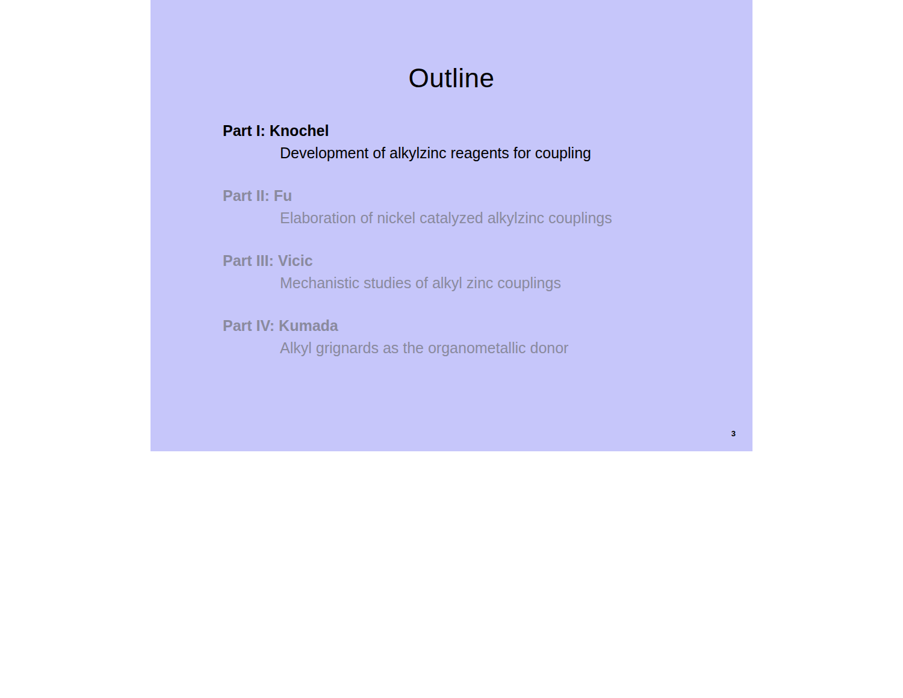Outline
Part I: Knochel
Development of alkylzinc reagents for coupling
Part II: Fu
Elaboration of nickel catalyzed alkylzinc couplings
Part III: Vicic
Mechanistic studies of alkyl zinc couplings
Part IV: Kumada
Alkyl grignards as the organometallic donor
3